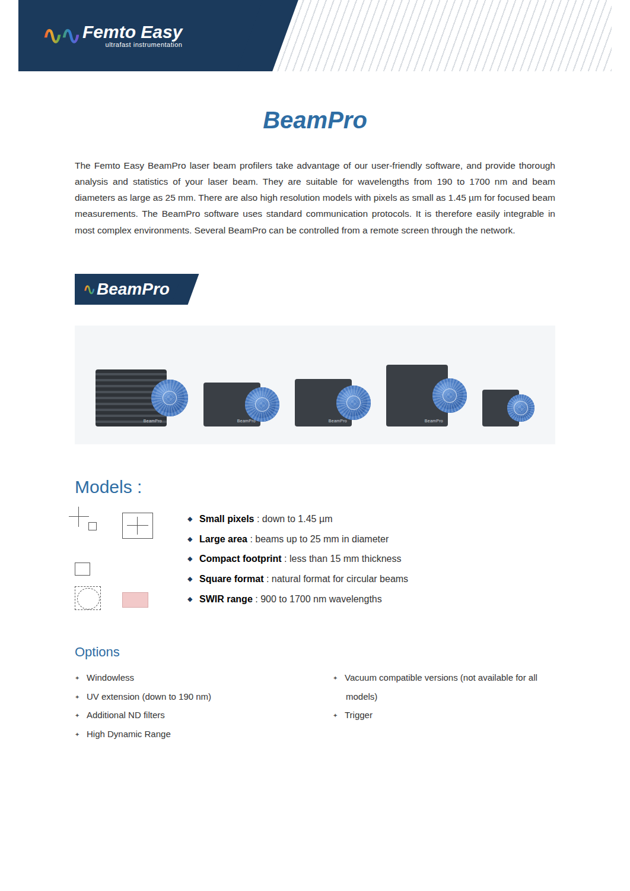∿∿ Femto Easy ultrafast instrumentation
BeamPro
The Femto Easy BeamPro laser beam profilers take advantage of our user-friendly software, and provide thorough analysis and statistics of your laser beam. They are suitable for wavelengths from 190 to 1700 nm and beam diameters as large as 25 mm. There are also high resolution models with pixels as small as 1.45 µm for focused beam measurements. The BeamPro software uses standard communication protocols. It is therefore easily integrable in most complex environments. Several BeamPro can be controlled from a remote screen through the network.
∿ BeamPro
BeamPro
BeamPro
BeamPro
BeamPro
Models :
Small pixels : down to 1.45 µm
Large area : beams up to 25 mm in diameter
Compact footprint : less than 15 mm thickness
Square format : natural format for circular beams
SWIR range : 900 to 1700 nm wavelengths
Options
Windowless
UV extension (down to 190 nm)
Additional ND filters
High Dynamic Range
Vacuum compatible versions (not available for all models)
Trigger